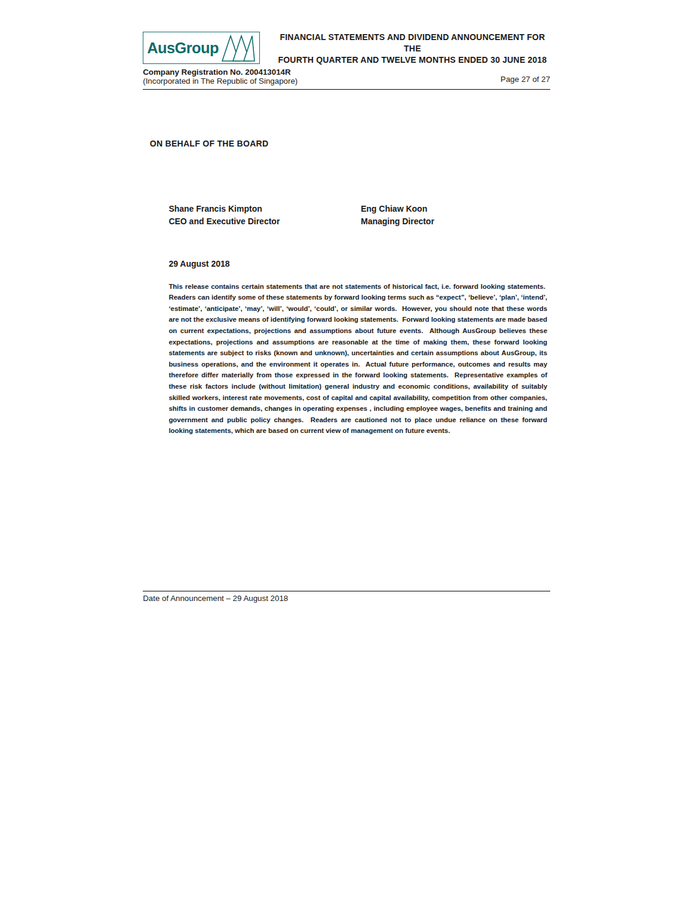AusGroup
FINANCIAL STATEMENTS AND DIVIDEND ANNOUNCEMENT FOR THE
FOURTH QUARTER AND TWELVE MONTHS ENDED 30 JUNE 2018
Company Registration No. 200413014R
(Incorporated in The Republic of Singapore)
Page 27 of 27
ON BEHALF OF THE BOARD
Shane Francis Kimpton
CEO and Executive Director
Eng Chiaw Koon
Managing Director
29 August 2018
This release contains certain statements that are not statements of historical fact, i.e. forward looking statements. Readers can identify some of these statements by forward looking terms such as “expect”, ‘believe’, ‘plan’, ‘intend’, ‘estimate’, ‘anticipate’, ‘may’, ‘will’, ‘would’, ‘could’, or similar words. However, you should note that these words are not the exclusive means of identifying forward looking statements. Forward looking statements are made based on current expectations, projections and assumptions about future events. Although AusGroup believes these expectations, projections and assumptions are reasonable at the time of making them, these forward looking statements are subject to risks (known and unknown), uncertainties and certain assumptions about AusGroup, its business operations, and the environment it operates in. Actual future performance, outcomes and results may therefore differ materially from those expressed in the forward looking statements. Representative examples of these risk factors include (without limitation) general industry and economic conditions, availability of suitably skilled workers, interest rate movements, cost of capital and capital availability, competition from other companies, shifts in customer demands, changes in operating expenses , including employee wages, benefits and training and government and public policy changes. Readers are cautioned not to place undue reliance on these forward looking statements, which are based on current view of management on future events.
Date of Announcement – 29 August 2018